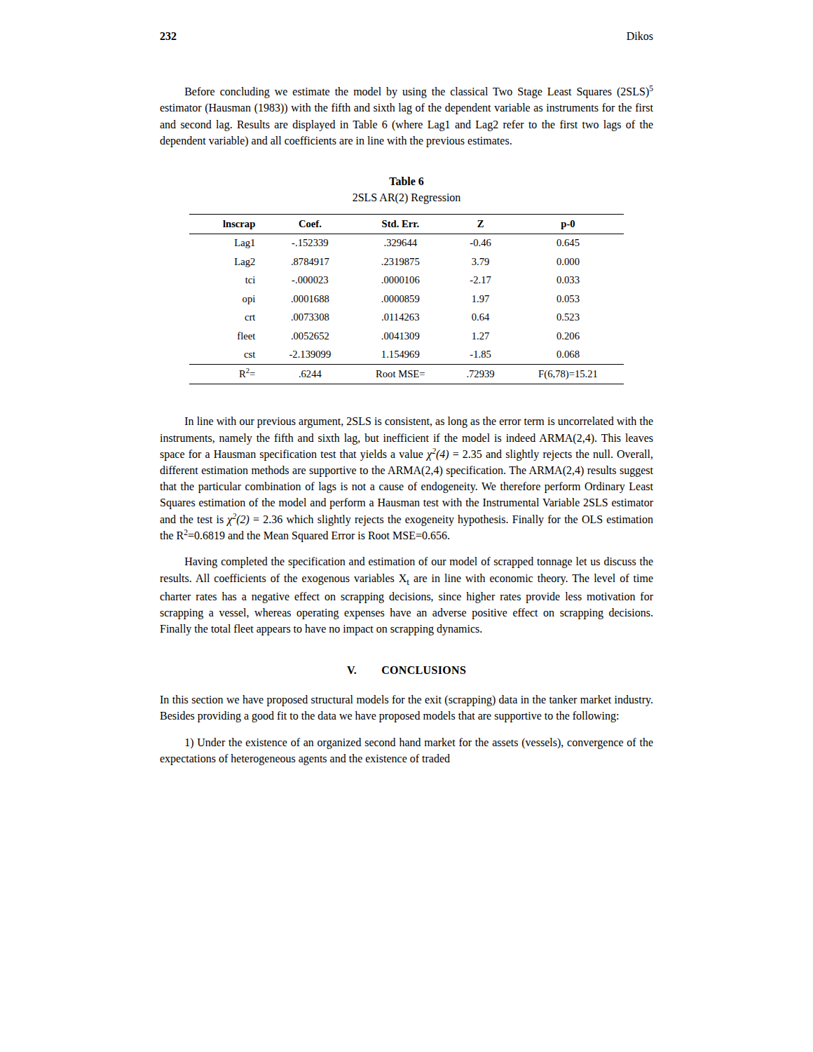232 Dikos
Before concluding we estimate the model by using the classical Two Stage Least Squares (2SLS)5 estimator (Hausman (1983)) with the fifth and sixth lag of the dependent variable as instruments for the first and second lag. Results are displayed in Table 6 (where Lag1 and Lag2 refer to the first two lags of the dependent variable) and all coefficients are in line with the previous estimates.
Table 6 2SLS AR(2) Regression
| lnscrap | Coef. | Std. Err. | Z | p-0 |
| --- | --- | --- | --- | --- |
| Lag1 | -.152339 | .329644 | -0.46 | 0.645 |
| Lag2 | .8784917 | .2319875 | 3.79 | 0.000 |
| tci | -.000023 | .0000106 | -2.17 | 0.033 |
| opi | .0001688 | .0000859 | 1.97 | 0.053 |
| crt | .0073308 | .0114263 | 0.64 | 0.523 |
| fleet | .0052652 | .0041309 | 1.27 | 0.206 |
| cst | -2.139099 | 1.154969 | -1.85 | 0.068 |
| R 2 = | .6244 | Root MSE= | .72939 | F(6,78)=15.21 |
In line with our previous argument, 2SLS is consistent, as long as the error term is uncorrelated with the instruments, namely the fifth and sixth lag, but inefficient if the model is indeed ARMA(2,4). This leaves space for a Hausman specification test that yields a value χ2(4) = 2.35 and slightly rejects the null. Overall, different estimation methods are supportive to the ARMA(2,4) specification. The ARMA(2,4) results suggest that the particular combination of lags is not a cause of endogeneity. We therefore perform Ordinary Least Squares estimation of the model and perform a Hausman test with the Instrumental Variable 2SLS estimator and the test is χ2(2) = 2.36 which slightly rejects the exogeneity hypothesis. Finally for the OLS estimation the R2=0.6819 and the Mean Squared Error is Root MSE=0.656.
Having completed the specification and estimation of our model of scrapped tonnage let us discuss the results. All coefficients of the exogenous variables Xt are in line with economic theory. The level of time charter rates has a negative effect on scrapping decisions, since higher rates provide less motivation for scrapping a vessel, whereas operating expenses have an adverse positive effect on scrapping decisions. Finally the total fleet appears to have no impact on scrapping dynamics.
V. CONCLUSIONS
In this section we have proposed structural models for the exit (scrapping) data in the tanker market industry. Besides providing a good fit to the data we have proposed models that are supportive to the following:
1) Under the existence of an organized second hand market for the assets (vessels), convergence of the expectations of heterogeneous agents and the existence of traded